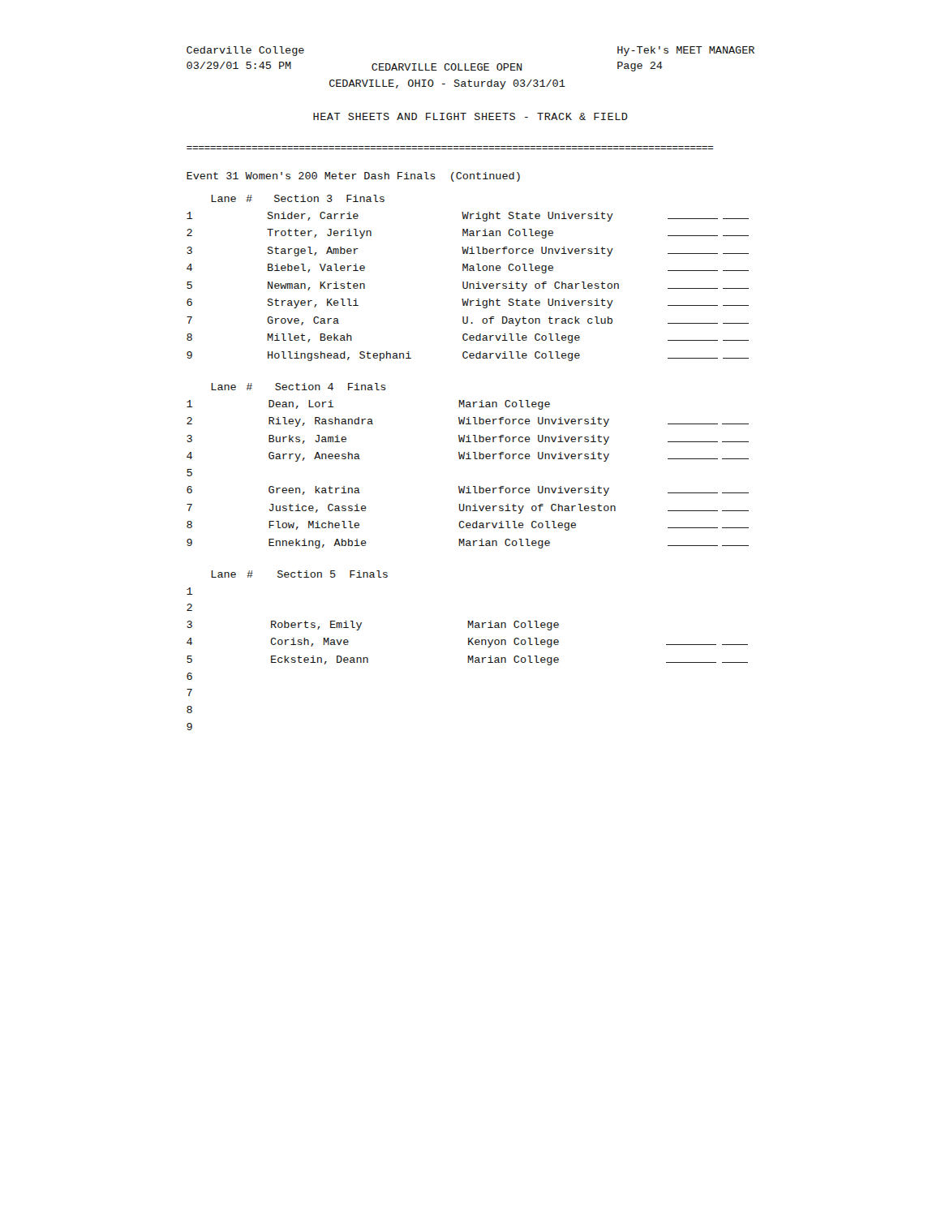Cedarville College 03/29/01 5:45 PM
CEDARVILLE COLLEGE OPEN CEDARVILLE, OHIO - Saturday 03/31/01
Hy-Tek's MEET MANAGER Page 24
HEAT SHEETS AND FLIGHT SHEETS - TRACK & FIELD
=========================================================================================
Event 31 Women's 200 Meter Dash Finals (Continued)
| Lane | # | Section 3 Finals | | | |
| 1 | | Snider, Carrie | Wright State University | | |
| 2 | | Trotter, Jerilyn | Marian College | | |
| 3 | | Stargel, Amber | Wilberforce Unviversity | | |
| 4 | | Biebel, Valerie | Malone College | | |
| 5 | | Newman, Kristen | University of Charleston | | |
| 6 | | Strayer, Kelli | Wright State University | | |
| 7 | | Grove, Cara | U. of Dayton track club | | |
| 8 | | Millet, Bekah | Cedarville College | | |
| 9 | | Hollingshead, Stephani | Cedarville College | | |
| Lane | # | Section 4 Finals | | | |
| 1 | | Dean, Lori | Marian College | | |
| 2 | | Riley, Rashandra | Wilberforce Unviversity | | |
| 3 | | Burks, Jamie | Wilberforce Unviversity | | |
| 4 | | Garry, Aneesha | Wilberforce Unviversity | | |
| 5 | | | | | |
| 6 | | Green, katrina | Wilberforce Unviversity | | |
| 7 | | Justice, Cassie | University of Charleston | | |
| 8 | | Flow, Michelle | Cedarville College | | |
| 9 | | Enneking, Abbie | Marian College | | |
| Lane | # | Section 5 Finals | | | |
| 1 | | | | | |
| 2 | | | | | |
| 3 | | Roberts, Emily | Marian College | | |
| 4 | | Corish, Mave | Kenyon College | | |
| 5 | | Eckstein, Deann | Marian College | | |
| 6 | | | | | |
| 7 | | | | | |
| 8 | | | | | |
| 9 | | | | | |